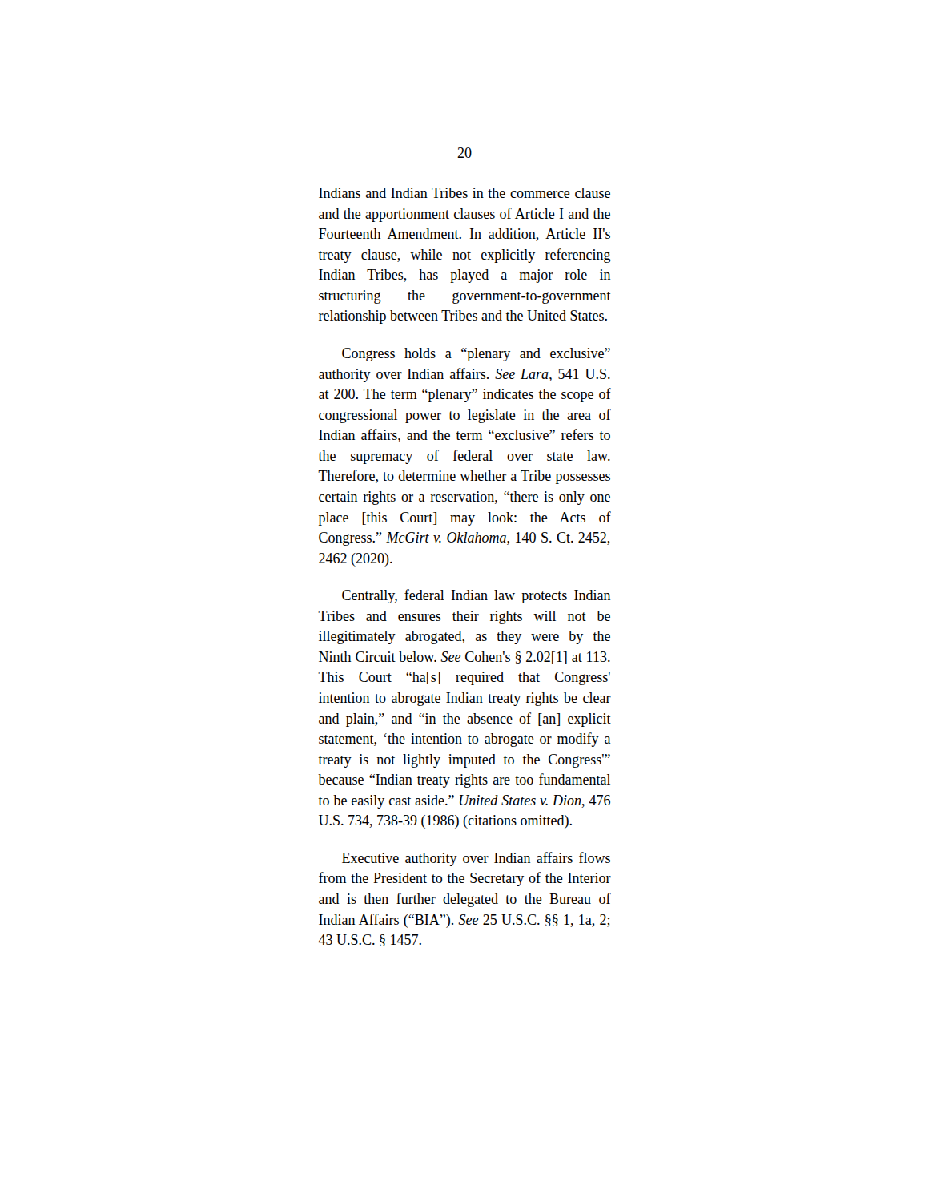20
Indians and Indian Tribes in the commerce clause and the apportionment clauses of Article I and the Fourteenth Amendment. In addition, Article II's treaty clause, while not explicitly referencing Indian Tribes, has played a major role in structuring the government-to-government relationship between Tribes and the United States.
Congress holds a “plenary and exclusive” authority over Indian affairs. See Lara, 541 U.S. at 200. The term “plenary” indicates the scope of congressional power to legislate in the area of Indian affairs, and the term “exclusive” refers to the supremacy of federal over state law. Therefore, to determine whether a Tribe possesses certain rights or a reservation, “there is only one place [this Court] may look: the Acts of Congress.” McGirt v. Oklahoma, 140 S. Ct. 2452, 2462 (2020).
Centrally, federal Indian law protects Indian Tribes and ensures their rights will not be illegitimately abrogated, as they were by the Ninth Circuit below. See Cohen's § 2.02[1] at 113. This Court “ha[s] required that Congress' intention to abrogate Indian treaty rights be clear and plain,” and “in the absence of [an] explicit statement, ‘the intention to abrogate or modify a treaty is not lightly imputed to the Congress'” because “Indian treaty rights are too fundamental to be easily cast aside.” United States v. Dion, 476 U.S. 734, 738-39 (1986) (citations omitted).
Executive authority over Indian affairs flows from the President to the Secretary of the Interior and is then further delegated to the Bureau of Indian Affairs (“BIA”). See 25 U.S.C. §§ 1, 1a, 2; 43 U.S.C. § 1457.